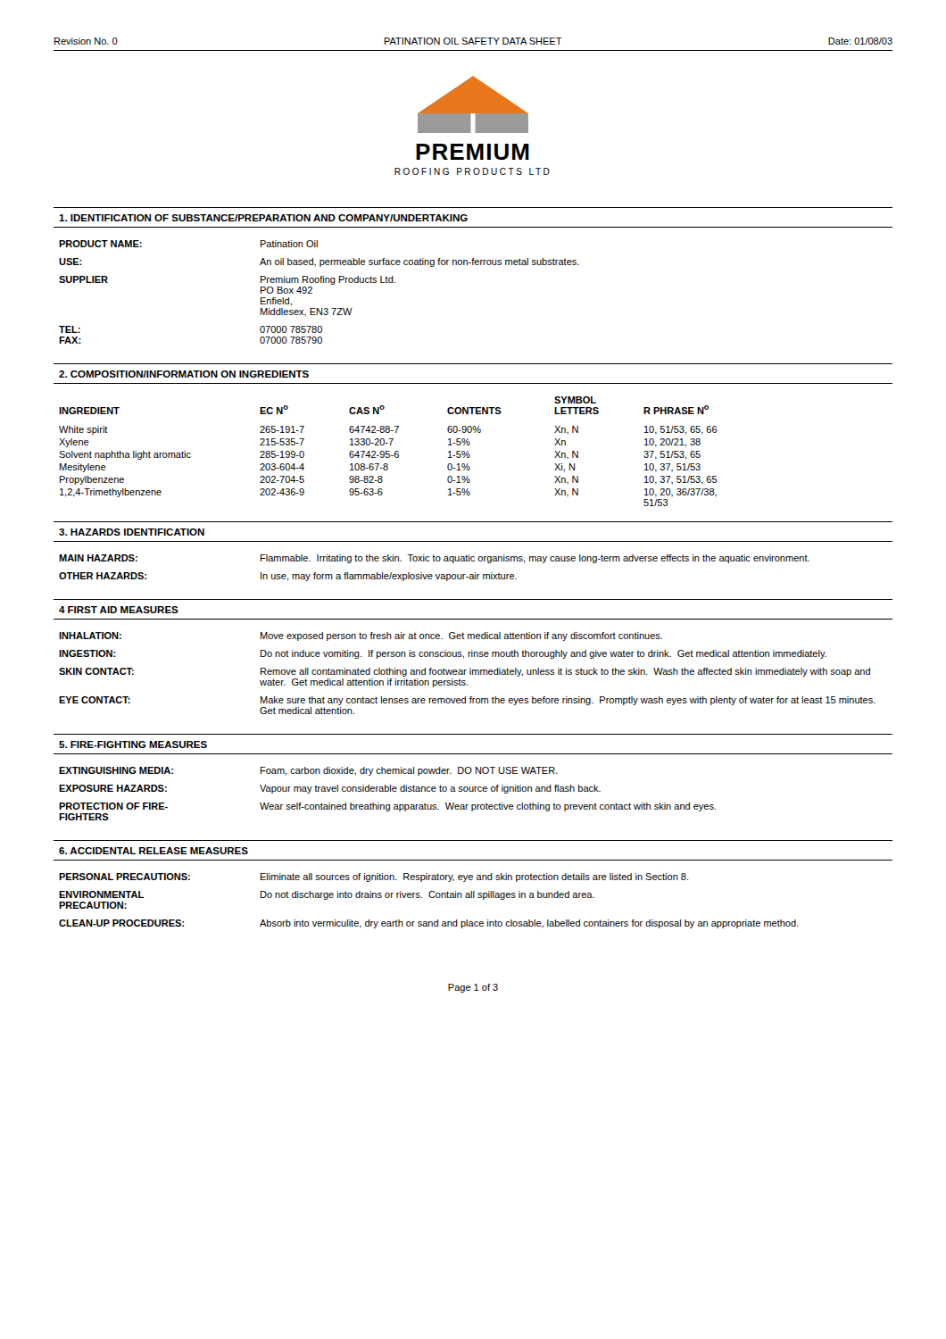Revision No. 0
PATINATION OIL SAFETY DATA SHEET
Date: 01/08/03
PREMIUM
ROOFING PRODUCTS LTD
1. IDENTIFICATION OF SUBSTANCE/PREPARATION AND COMPANY/UNDERTAKING
| PRODUCT NAME: | Patination Oil |
| USE: | An oil based, permeable surface coating for non-ferrous metal substrates. |
| SUPPLIER | Premium Roofing Products Ltd. PO Box 492 Enfield, Middlesex, EN3 7ZW |
| TEL: FAX: | 07000 785780 07000 785790 |
2. COMPOSITION/INFORMATION ON INGREDIENTS
| INGREDIENT | EC N o | CAS N o | CONTENTS | SYMBOL LETTERS | R PHRASE N o |
| --- | --- | --- | --- | --- | --- |
| White spirit | 265-191-7 | 64742-88-7 | 60-90% | Xn, N | 10, 51/53, 65, 66 |
| Xylene | 215-535-7 | 1330-20-7 | 1-5% | Xn | 10, 20/21, 38 |
| Solvent naphtha light aromatic | 285-199-0 | 64742-95-6 | 1-5% | Xn, N | 37, 51/53, 65 |
| Mesitylene | 203-604-4 | 108-67-8 | 0-1% | Xi, N | 10, 37, 51/53 |
| Propylbenzene | 202-704-5 | 98-82-8 | 0-1% | Xn, N | 10, 37, 51/53, 65 |
| 1,2,4-Trimethylbenzene | 202-436-9 | 95-63-6 | 1-5% | Xn, N | 10, 20, 36/37/38, 51/53 |
3. HAZARDS IDENTIFICATION
| MAIN HAZARDS: | Flammable. Irritating to the skin. Toxic to aquatic organisms, may cause long-term adverse effects in the aquatic environment. |
| OTHER HAZARDS: | In use, may form a flammable/explosive vapour-air mixture. |
4 FIRST AID MEASURES
| INHALATION: | Move exposed person to fresh air at once. Get medical attention if any discomfort continues. |
| INGESTION: | Do not induce vomiting. If person is conscious, rinse mouth thoroughly and give water to drink. Get medical attention immediately. |
| SKIN CONTACT: | Remove all contaminated clothing and footwear immediately, unless it is stuck to the skin. Wash the affected skin immediately with soap and water. Get medical attention if irritation persists. |
| EYE CONTACT: | Make sure that any contact lenses are removed from the eyes before rinsing. Promptly wash eyes with plenty of water for at least 15 minutes. Get medical attention. |
5. FIRE-FIGHTING MEASURES
| EXTINGUISHING MEDIA: | Foam, carbon dioxide, dry chemical powder. DO NOT USE WATER. |
| EXPOSURE HAZARDS: | Vapour may travel considerable distance to a source of ignition and flash back. |
| PROTECTION OF FIRE- FIGHTERS | Wear self-contained breathing apparatus. Wear protective clothing to prevent contact with skin and eyes. |
6. ACCIDENTAL RELEASE MEASURES
| PERSONAL PRECAUTIONS: | Eliminate all sources of ignition. Respiratory, eye and skin protection details are listed in Section 8. |
| ENVIRONMENTAL PRECAUTION: | Do not discharge into drains or rivers. Contain all spillages in a bunded area. |
| CLEAN-UP PROCEDURES: | Absorb into vermiculite, dry earth or sand and place into closable, labelled containers for disposal by an appropriate method. |
Page 1 of 3